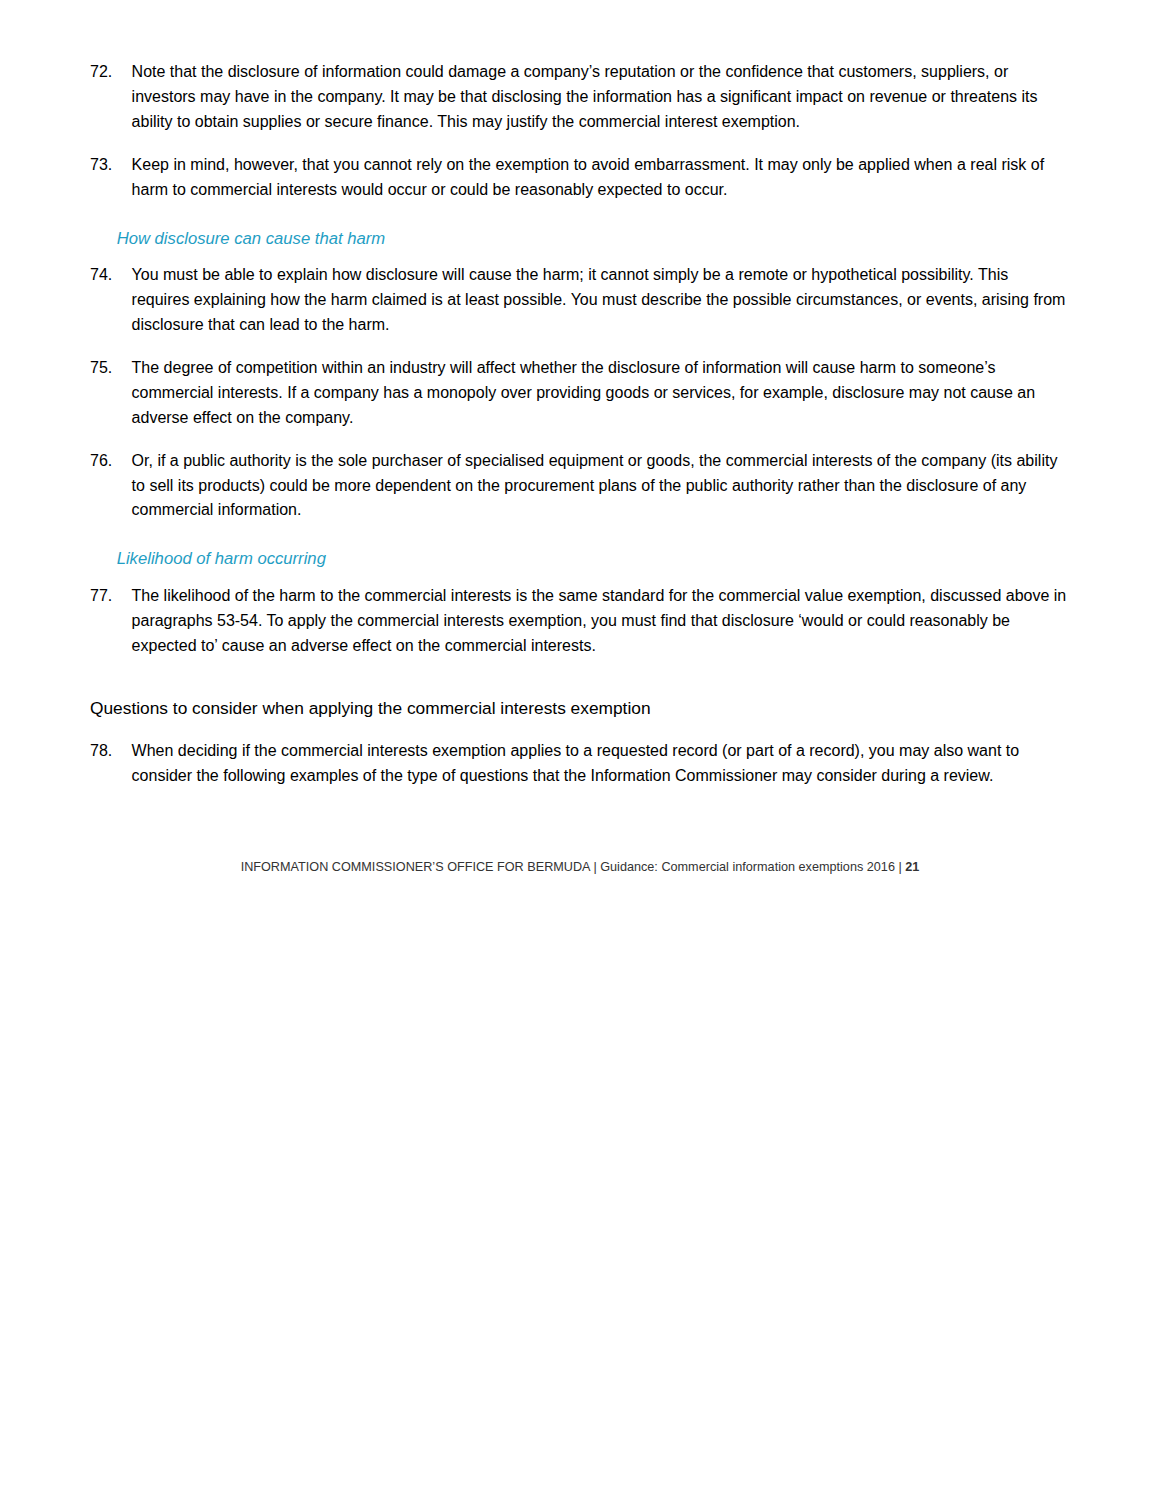72. Note that the disclosure of information could damage a company’s reputation or the confidence that customers, suppliers, or investors may have in the company. It may be that disclosing the information has a significant impact on revenue or threatens its ability to obtain supplies or secure finance. This may justify the commercial interest exemption.
73. Keep in mind, however, that you cannot rely on the exemption to avoid embarrassment. It may only be applied when a real risk of harm to commercial interests would occur or could be reasonably expected to occur.
How disclosure can cause that harm
74. You must be able to explain how disclosure will cause the harm; it cannot simply be a remote or hypothetical possibility. This requires explaining how the harm claimed is at least possible. You must describe the possible circumstances, or events, arising from disclosure that can lead to the harm.
75. The degree of competition within an industry will affect whether the disclosure of information will cause harm to someone’s commercial interests. If a company has a monopoly over providing goods or services, for example, disclosure may not cause an adverse effect on the company.
76. Or, if a public authority is the sole purchaser of specialised equipment or goods, the commercial interests of the company (its ability to sell its products) could be more dependent on the procurement plans of the public authority rather than the disclosure of any commercial information.
Likelihood of harm occurring
77. The likelihood of the harm to the commercial interests is the same standard for the commercial value exemption, discussed above in paragraphs 53-54. To apply the commercial interests exemption, you must find that disclosure ‘would or could reasonably be expected to’ cause an adverse effect on the commercial interests.
Questions to consider when applying the commercial interests exemption
78. When deciding if the commercial interests exemption applies to a requested record (or part of a record), you may also want to consider the following examples of the type of questions that the Information Commissioner may consider during a review.
INFORMATION COMMISSIONER’S OFFICE FOR BERMUDA | Guidance: Commercial information exemptions 2016 | 21